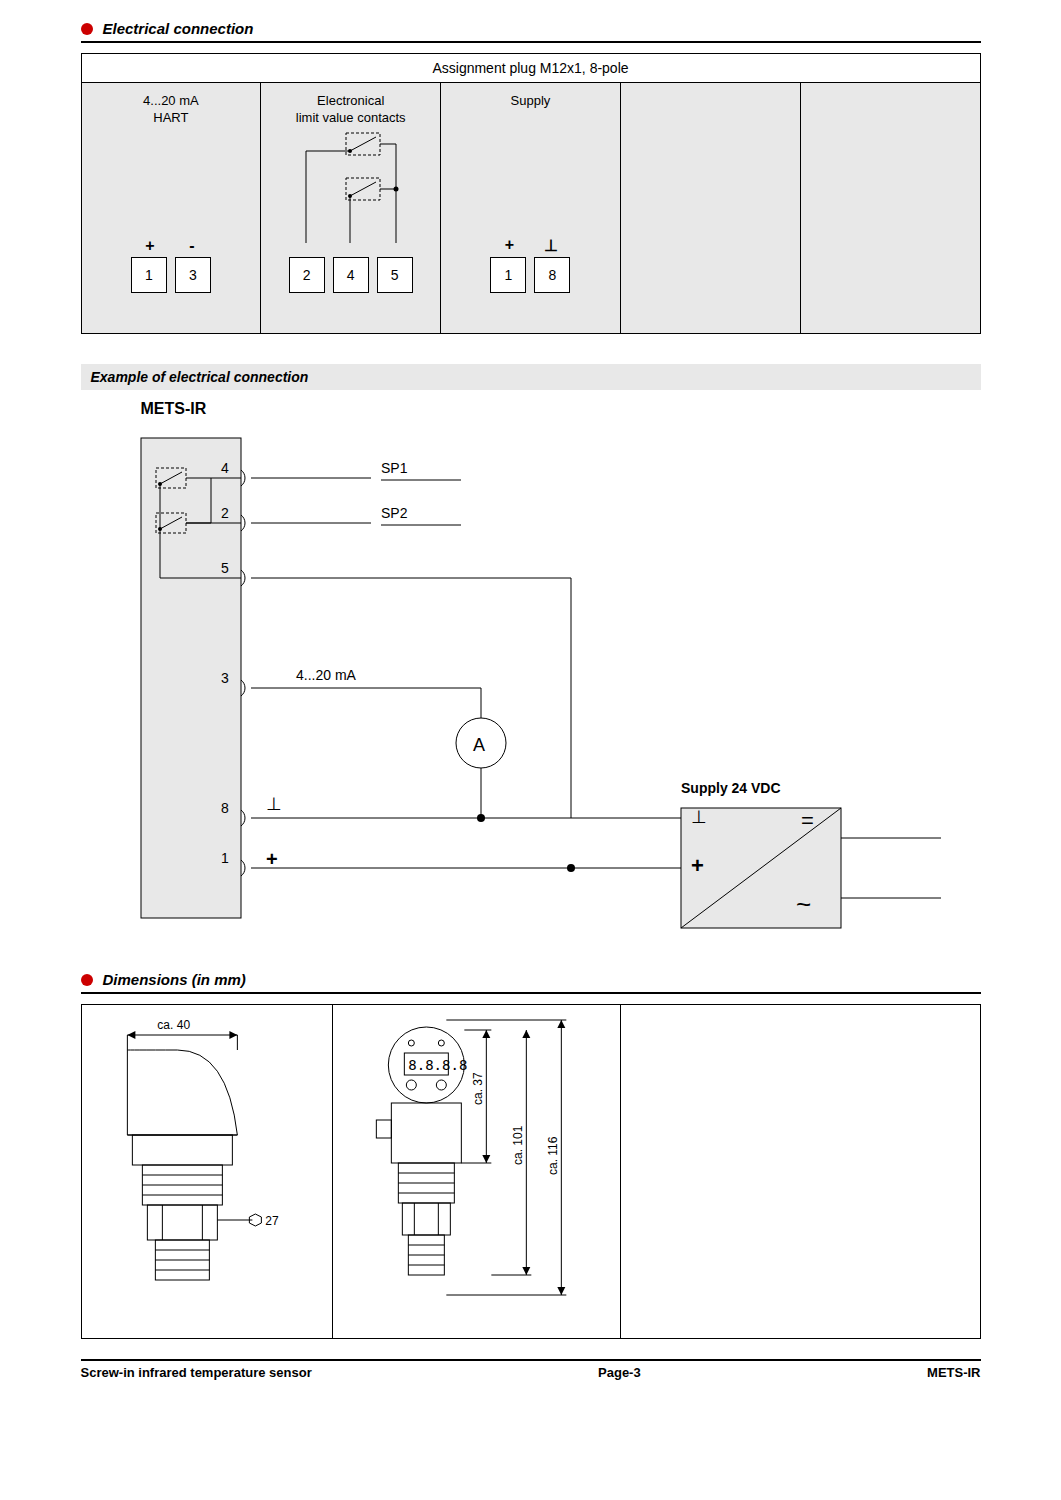Electrical connection
| Assignment plug M12x1, 8-pole |
| --- |
| 4...20 mA HART + - 1 3 | Electronical limit value contacts 2 4 5 | Supply + ⊥ 1 8 | | |
Example of electrical connection
METS-IR
4 SP1 2 SP2 5 3 4...20 mA A 8 ⊥ 1 + Supply 24 VDC ⊥ + = ~
Dimensions (in mm)
| ca. 40 27 | 8.8.8.8 ca. 37 ca. 101 ca. 116 | |
Screw-in infrared temperature sensor
Page-3
METS-IR